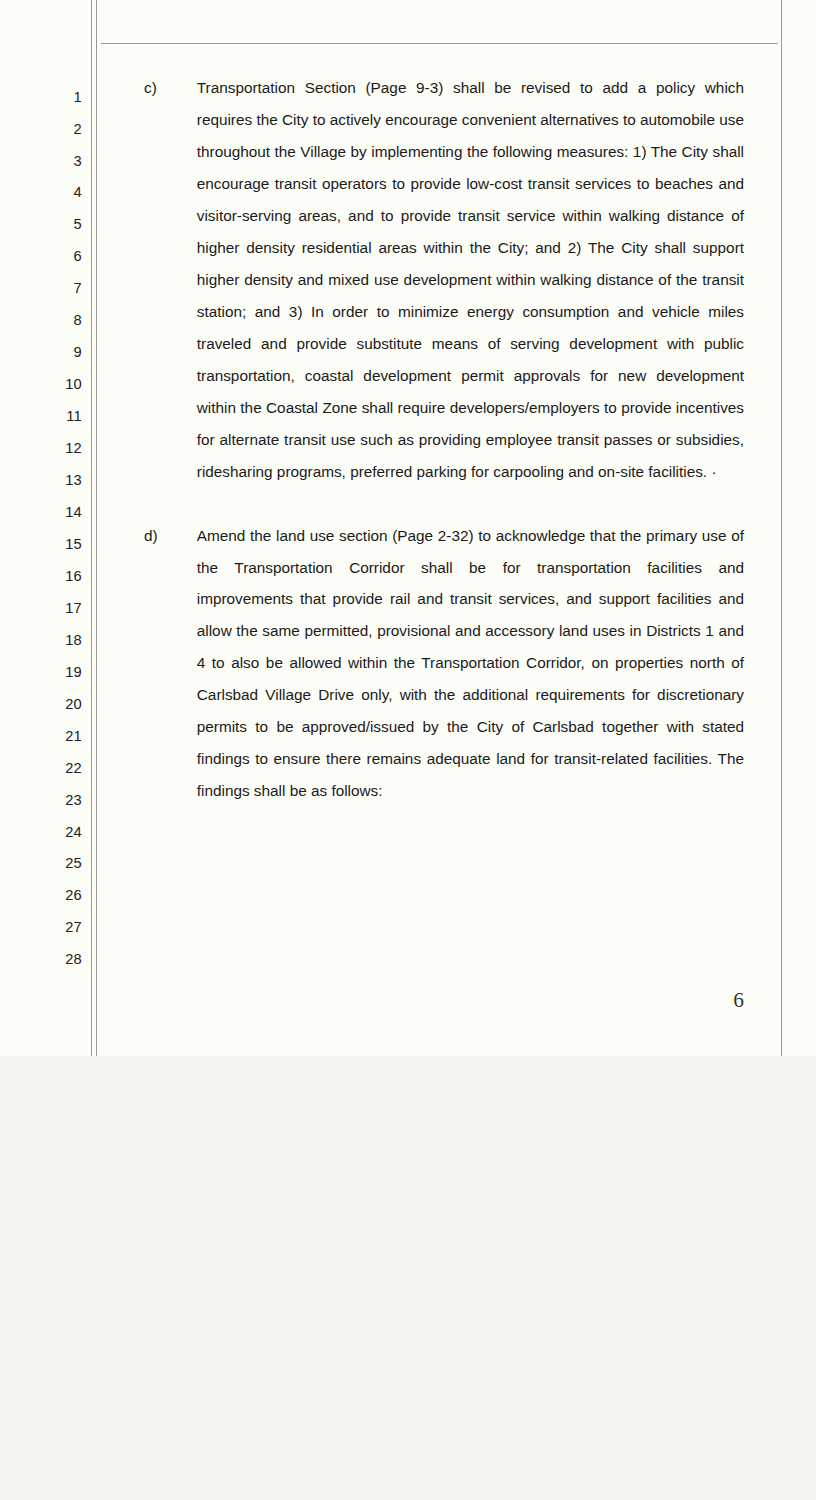1
2
3
4
5
6
7
8
9
10
11
12
13
14
15
16
17
18
19
20
21
22
23
24
25
26
27
28
c)
Transportation Section (Page 9-3) shall be revised to add a policy which requires the City to actively encourage convenient alternatives to automobile use throughout the Village by implementing the following measures: 1) The City shall encourage transit operators to provide low-cost transit services to beaches and visitor-serving areas, and to provide transit service within walking distance of higher density residential areas within the City; and 2) The City shall support higher density and mixed use development within walking distance of the transit station; and 3) In order to minimize energy consumption and vehicle miles traveled and provide substitute means of serving development with public transportation, coastal development permit approvals for new development within the Coastal Zone shall require developers/employers to provide incentives for alternate transit use such as providing employee transit passes or subsidies, ridesharing programs, preferred parking for carpooling and on-site facilities. ·
d)
Amend the land use section (Page 2-32) to acknowledge that the primary use of the Transportation Corridor shall be for transportation facilities and improvements that provide rail and transit services, and support facilities and allow the same permitted, provisional and accessory land uses in Districts 1 and 4 to also be allowed within the Transportation Corridor, on properties north of Carlsbad Village Drive only, with the additional requirements for discretionary permits to be approved/issued by the City of Carlsbad together with stated findings to ensure there remains adequate land for transit-related facilities. The findings shall be as follows:
6